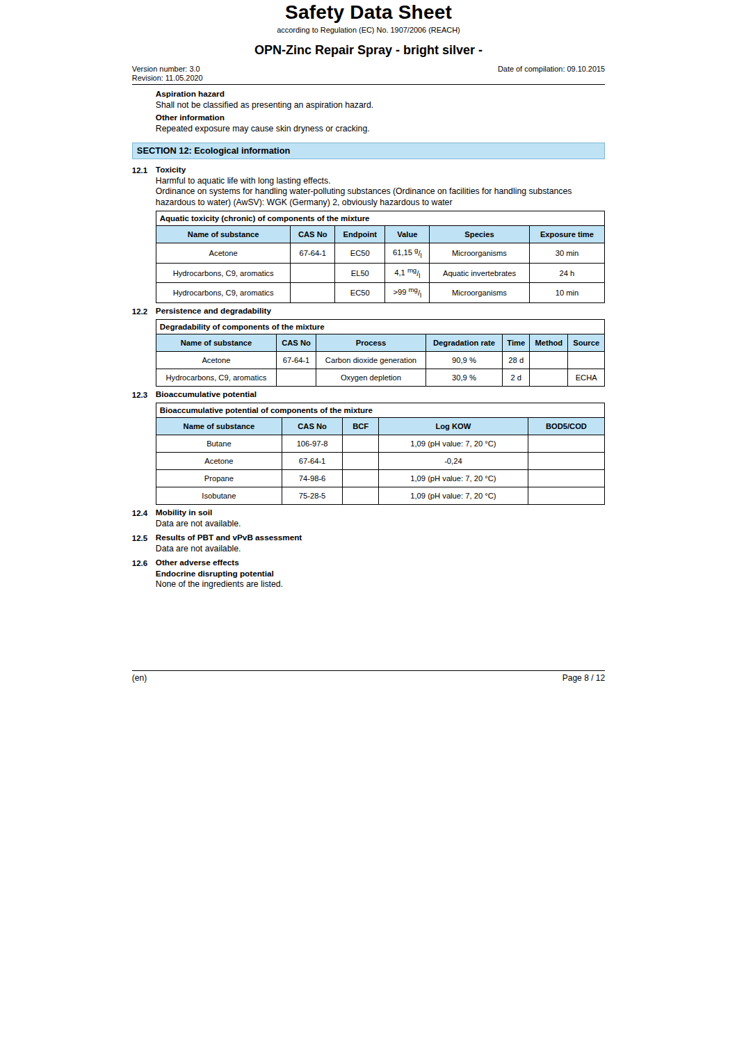Safety Data Sheet
according to Regulation (EC) No. 1907/2006 (REACH)
OPN-Zinc Repair Spray - bright silver -
Version number: 3.0
Revision: 11.05.2020
Date of compilation: 09.10.2015
Aspiration hazard
Shall not be classified as presenting an aspiration hazard.
Other information
Repeated exposure may cause skin dryness or cracking.
SECTION 12: Ecological information
12.1
Toxicity
Harmful to aquatic life with long lasting effects.
Ordinance on systems for handling water-polluting substances (Ordinance on facilities for handling substances hazardous to water) (AwSV): WGK (Germany) 2, obviously hazardous to water
Aquatic toxicity (chronic) of components of the mixture
| Name of substance | CAS No | Endpoint | Value | Species | Exposure time |
| --- | --- | --- | --- | --- | --- |
| Acetone | 67-64-1 | EC50 | 61,15 g / l | Microorganisms | 30 min |
| Hydrocarbons, C9, aromatics | | EL50 | 4,1 mg / l | Aquatic invertebrates | 24 h |
| Hydrocarbons, C9, aromatics | | EC50 | >99 mg / l | Microorganisms | 10 min |
12.2
Persistence and degradability
Degradability of components of the mixture
| Name of substance | CAS No | Process | Degradation rate | Time | Method | Source |
| --- | --- | --- | --- | --- | --- | --- |
| Acetone | 67-64-1 | Carbon dioxide generation | 90,9 % | 28 d | | |
| Hydrocarbons, C9, aromatics | | Oxygen depletion | 30,9 % | 2 d | | ECHA |
12.3
Bioaccumulative potential
Bioaccumulative potential of components of the mixture
| Name of substance | CAS No | BCF | Log KOW | BOD5/COD |
| --- | --- | --- | --- | --- |
| Butane | 106-97-8 | | 1,09 (pH value: 7, 20 °C) | |
| Acetone | 67-64-1 | | -0,24 | |
| Propane | 74-98-6 | | 1,09 (pH value: 7, 20 °C) | |
| Isobutane | 75-28-5 | | 1,09 (pH value: 7, 20 °C) | |
12.4
Mobility in soil
Data are not available.
12.5
Results of PBT and vPvB assessment
Data are not available.
12.6
Other adverse effects
Endocrine disrupting potential
None of the ingredients are listed.
(en)
Page 8 / 12